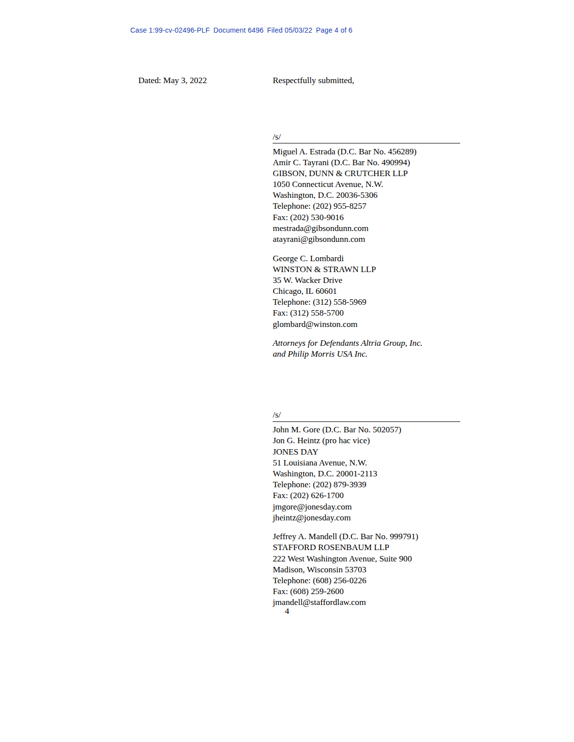Case 1:99-cv-02496-PLF Document 6496 Filed 05/03/22 Page 4 of 6
Dated: May 3, 2022
Respectfully submitted,
/s/
Miguel A. Estrada (D.C. Bar No. 456289)
Amir C. Tayrani (D.C. Bar No. 490994)
GIBSON, DUNN & CRUTCHER LLP
1050 Connecticut Avenue, N.W.
Washington, D.C. 20036-5306
Telephone: (202) 955-8257
Fax: (202) 530-9016
mestrada@gibsondunn.com
atayrani@gibsondunn.com
George C. Lombardi
WINSTON & STRAWN LLP
35 W. Wacker Drive
Chicago, IL 60601
Telephone: (312) 558-5969
Fax: (312) 558-5700
glombard@winston.com
Attorneys for Defendants Altria Group, Inc.
and Philip Morris USA Inc.
/s/
John M. Gore (D.C. Bar No. 502057)
Jon G. Heintz (pro hac vice)
JONES DAY
51 Louisiana Avenue, N.W.
Washington, D.C. 20001-2113
Telephone: (202) 879-3939
Fax: (202) 626-1700
jmgore@jonesday.com
jheintz@jonesday.com
Jeffrey A. Mandell (D.C. Bar No. 999791)
STAFFORD ROSENBAUM LLP
222 West Washington Avenue, Suite 900
Madison, Wisconsin 53703
Telephone: (608) 256-0226
Fax: (608) 259-2600
jmandell@staffordlaw.com
4